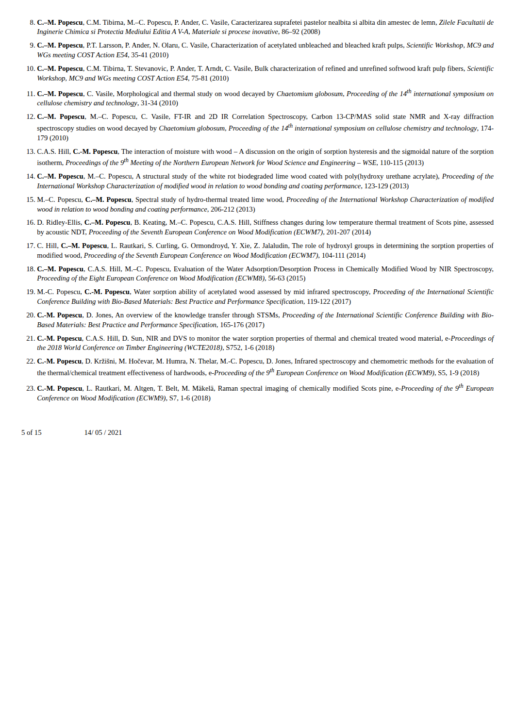C.–M. Popescu, C.M. Tibirna, M.–C. Popescu, P. Ander, C. Vasile, Caracterizarea suprafetei pastelor nealbita si albita din amestec de lemn, Zilele Facultatii de Inginerie Chimica si Protectia Mediului Editia A V-A, Materiale si procese inovative, 86–92 (2008)
C.–M. Popescu, P.T. Larsson, P. Ander, N. Olaru, C. Vasile, Characterization of acetylated unbleached and bleached kraft pulps, Scientific Workshop, MC9 and WGs meeting COST Action E54, 35-41 (2010)
C.–M. Popescu, C.M. Tibirna, T. Stevanovic, P. Ander, T. Arndt, C. Vasile, Bulk characterization of refined and unrefined softwood kraft pulp fibers, Scientific Workshop, MC9 and WGs meeting COST Action E54, 75-81 (2010)
C.–M. Popescu, C. Vasile, Morphological and thermal study on wood decayed by Chaetomium globosum, Proceeding of the 14th international symposium on cellulose chemistry and technology, 31-34 (2010)
C.–M. Popescu, M.–C. Popescu, C. Vasile, FT-IR and 2D IR Correlation Spectroscopy, Carbon 13-CP/MAS solid state NMR and X-ray diffraction spectroscopy studies on wood decayed by Chaetomium globosum, Proceeding of the 14th international symposium on cellulose chemistry and technology, 174-179 (2010)
C.A.S. Hill, C.-M. Popescu, The interaction of moisture with wood – A discussion on the origin of sorption hysteresis and the sigmoidal nature of the sorption isotherm, Proceedings of the 9th Meeting of the Northern European Network for Wood Science and Engineering – WSE, 110-115 (2013)
C.–M. Popescu, M.–C. Popescu, A structural study of the white rot biodegraded lime wood coated with poly(hydroxy urethane acrylate), Proceeding of the International Workshop Characterization of modified wood in relation to wood bonding and coating performance, 123-129 (2013)
M.–C. Popescu, C.–M. Popescu, Spectral study of hydro-thermal treated lime wood, Proceeding of the International Workshop Characterization of modified wood in relation to wood bonding and coating performance, 206-212 (2013)
D. Ridley-Ellis, C.–M. Popescu, B. Keating, M.–C. Popescu, C.A.S. Hill, Stiffness changes during low temperature thermal treatment of Scots pine, assessed by acoustic NDT, Proceeding of the Seventh European Conference on Wood Modification (ECWM7), 201-207 (2014)
C. Hill, C.–M. Popescu, L. Rautkari, S. Curling, G. Ormondroyd, Y. Xie, Z. Jalaludin, The role of hydroxyl groups in determining the sorption properties of modified wood, Proceeding of the Seventh European Conference on Wood Modification (ECWM7), 104-111 (2014)
C.–M. Popescu, C.A.S. Hill, M.–C. Popescu, Evaluation of the Water Adsorption/Desorption Process in Chemically Modified Wood by NIR Spectroscopy, Proceeding of the Eight European Conference on Wood Modification (ECWM8), 56-63 (2015)
M.-C. Popescu, C.-M. Popescu, Water sorption ability of acetylated wood assessed by mid infrared spectroscopy, Proceeding of the International Scientific Conference Building with Bio-Based Materials: Best Practice and Performance Specification, 119-122 (2017)
C.-M. Popescu, D. Jones, An overview of the knowledge transfer through STSMs, Proceeding of the International Scientific Conference Building with Bio-Based Materials: Best Practice and Performance Specification, 165-176 (2017)
C.-M. Popescu, C.A.S. Hill, D. Sun, NIR and DVS to monitor the water sorption properties of thermal and chemical treated wood material, e-Proceedings of the 2018 World Conference on Timber Engineering (WCTE2018), S752, 1-6 (2018)
C.-M. Popescu, D. Kržišni, M. Hočevar, M. Humra, N. Thelar, M.-C. Popescu, D. Jones, Infrared spectroscopy and chemometric methods for the evaluation of the thermal/chemical treatment effectiveness of hardwoods, e-Proceeding of the 9th European Conference on Wood Modification (ECWM9), S5, 1-9 (2018)
C.-M. Popescu, L. Rautkari, M. Altgen, T. Belt, M. Mäkelä, Raman spectral imaging of chemically modified Scots pine, e-Proceeding of the 9th European Conference on Wood Modification (ECWM9), S7, 1-6 (2018)
5 of 15 14/ 05 / 2021